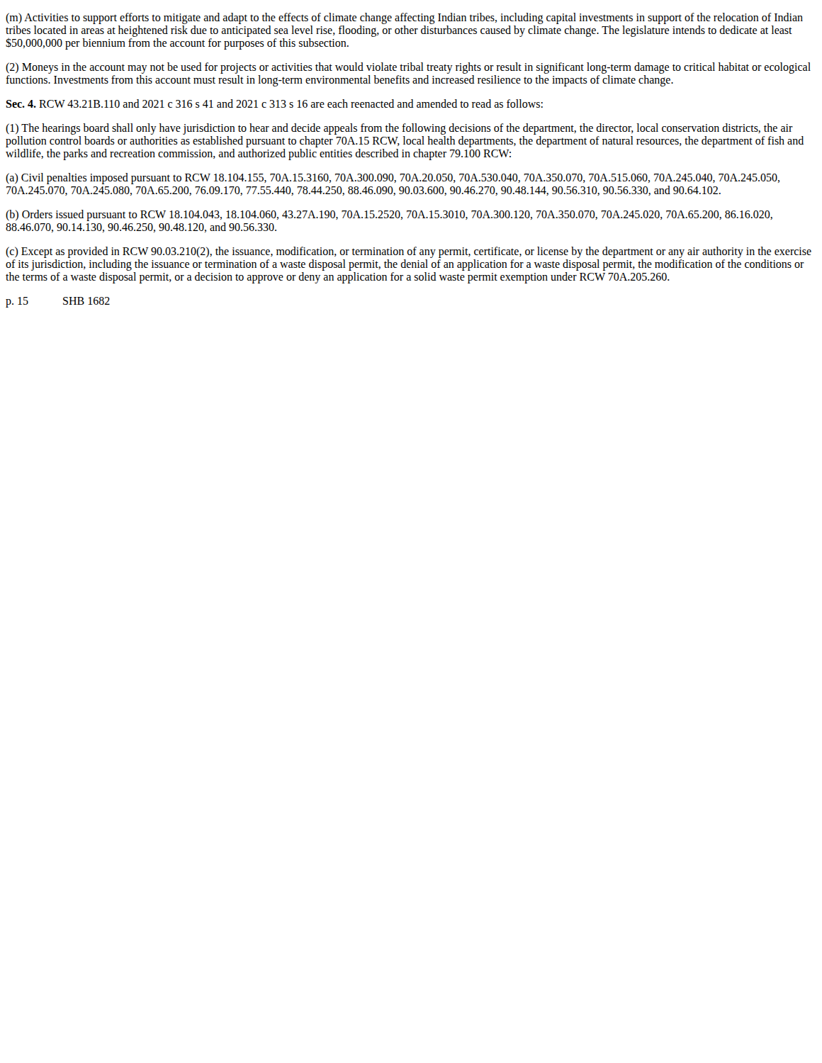(m) Activities to support efforts to mitigate and adapt to the effects of climate change affecting Indian tribes, including capital investments in support of the relocation of Indian tribes located in areas at heightened risk due to anticipated sea level rise, flooding, or other disturbances caused by climate change. The legislature intends to dedicate at least $50,000,000 per biennium from the account for purposes of this subsection.
(2) Moneys in the account may not be used for projects or activities that would violate tribal treaty rights or result in significant long-term damage to critical habitat or ecological functions. Investments from this account must result in long-term environmental benefits and increased resilience to the impacts of climate change.
Sec. 4. RCW 43.21B.110 and 2021 c 316 s 41 and 2021 c 313 s 16 are each reenacted and amended to read as follows:
(1) The hearings board shall only have jurisdiction to hear and decide appeals from the following decisions of the department, the director, local conservation districts, the air pollution control boards or authorities as established pursuant to chapter 70A.15 RCW, local health departments, the department of natural resources, the department of fish and wildlife, the parks and recreation commission, and authorized public entities described in chapter 79.100 RCW:
(a) Civil penalties imposed pursuant to RCW 18.104.155, 70A.15.3160, 70A.300.090, 70A.20.050, 70A.530.040, 70A.350.070, 70A.515.060, 70A.245.040, 70A.245.050, 70A.245.070, 70A.245.080, 70A.65.200, 76.09.170, 77.55.440, 78.44.250, 88.46.090, 90.03.600, 90.46.270, 90.48.144, 90.56.310, 90.56.330, and 90.64.102.
(b) Orders issued pursuant to RCW 18.104.043, 18.104.060, 43.27A.190, 70A.15.2520, 70A.15.3010, 70A.300.120, 70A.350.070, 70A.245.020, 70A.65.200, 86.16.020, 88.46.070, 90.14.130, 90.46.250, 90.48.120, and 90.56.330.
(c) Except as provided in RCW 90.03.210(2), the issuance, modification, or termination of any permit, certificate, or license by the department or any air authority in the exercise of its jurisdiction, including the issuance or termination of a waste disposal permit, the denial of an application for a waste disposal permit, the modification of the conditions or the terms of a waste disposal permit, or a decision to approve or deny an application for a solid waste permit exemption under RCW 70A.205.260.
p. 15 SHB 1682